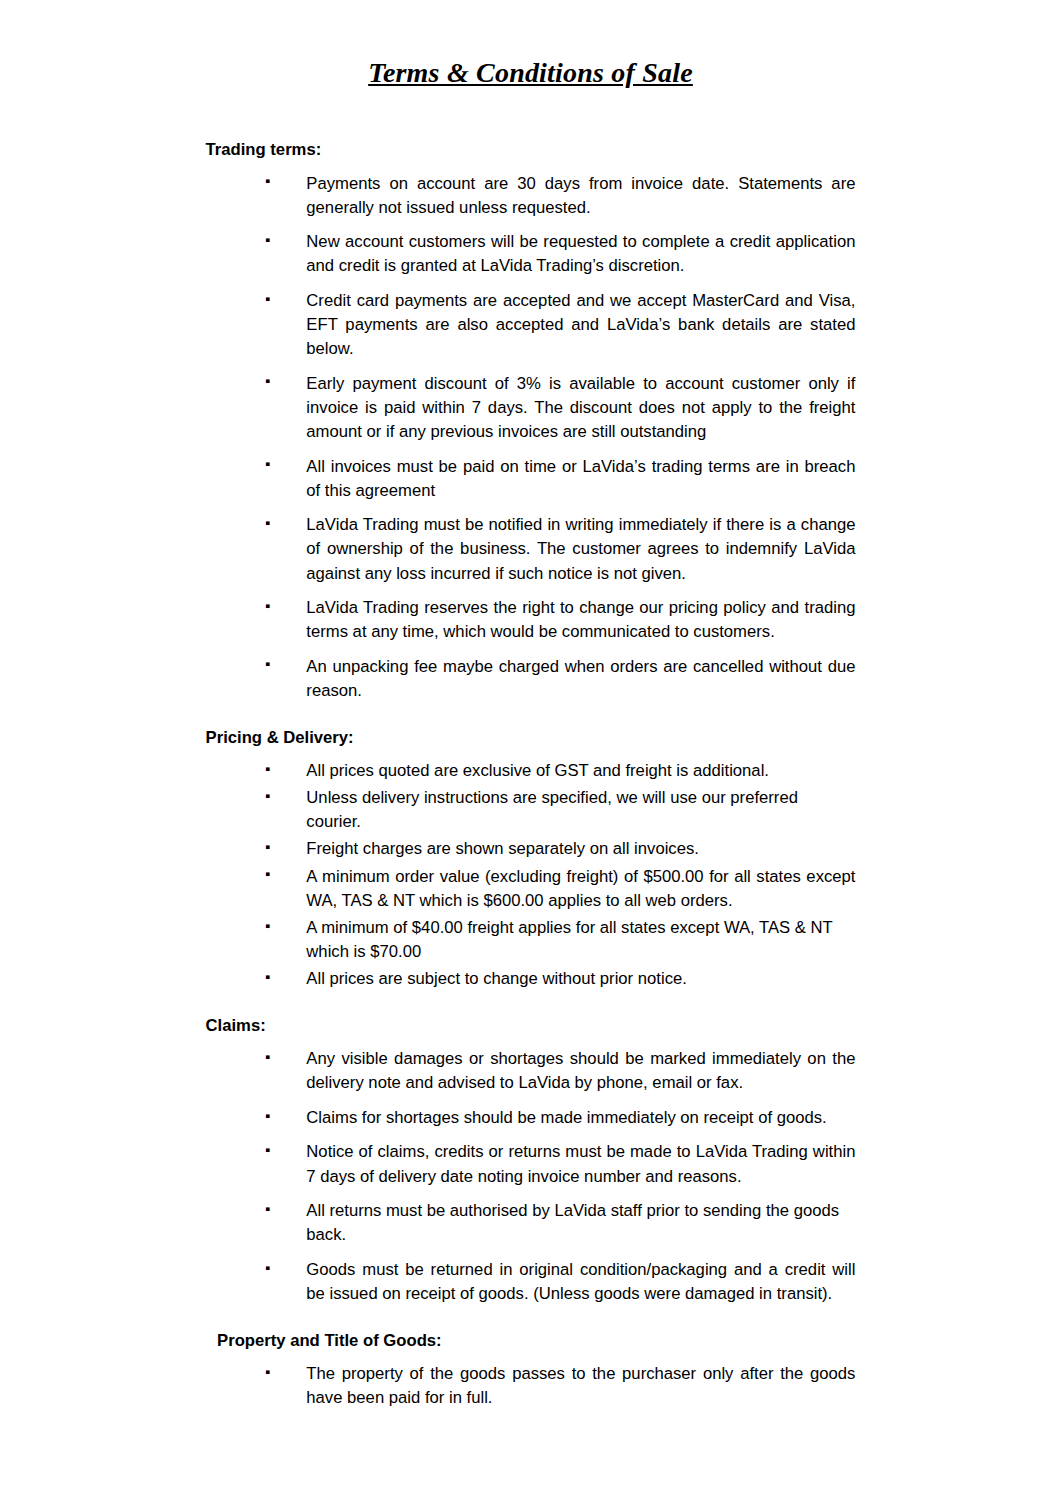Terms & Conditions of Sale
Trading terms:
Payments on account are 30 days from invoice date. Statements are generally not issued unless requested.
New account customers will be requested to complete a credit application and credit is granted at LaVida Trading’s discretion.
Credit card payments are accepted and we accept MasterCard and Visa, EFT payments are also accepted and LaVida’s bank details are stated below.
Early payment discount of 3% is available to account customer only if invoice is paid within 7 days. The discount does not apply to the freight amount or if any previous invoices are still outstanding
All invoices must be paid on time or LaVida’s trading terms are in breach of this agreement
LaVida Trading must be notified in writing immediately if there is a change of ownership of the business. The customer agrees to indemnify LaVida against any loss incurred if such notice is not given.
LaVida Trading reserves the right to change our pricing policy and trading terms at any time, which would be communicated to customers.
An unpacking fee maybe charged when orders are cancelled without due reason.
Pricing & Delivery:
All prices quoted are exclusive of GST and freight is additional.
Unless delivery instructions are specified, we will use our preferred courier.
Freight charges are shown separately on all invoices.
A minimum order value (excluding freight) of $500.00 for all states except WA, TAS & NT which is $600.00 applies to all web orders.
A minimum of $40.00 freight applies for all states except WA, TAS & NT which is $70.00
All prices are subject to change without prior notice.
Claims:
Any visible damages or shortages should be marked immediately on the delivery note and advised to LaVida by phone, email or fax.
Claims for shortages should be made immediately on receipt of goods.
Notice of claims, credits or returns must be made to LaVida Trading within 7 days of delivery date noting invoice number and reasons.
All returns must be authorised by LaVida staff prior to sending the goods back.
Goods must be returned in original condition/packaging and a credit will be issued on receipt of goods. (Unless goods were damaged in transit).
Property and Title of Goods:
The property of the goods passes to the purchaser only after the goods have been paid for in full.